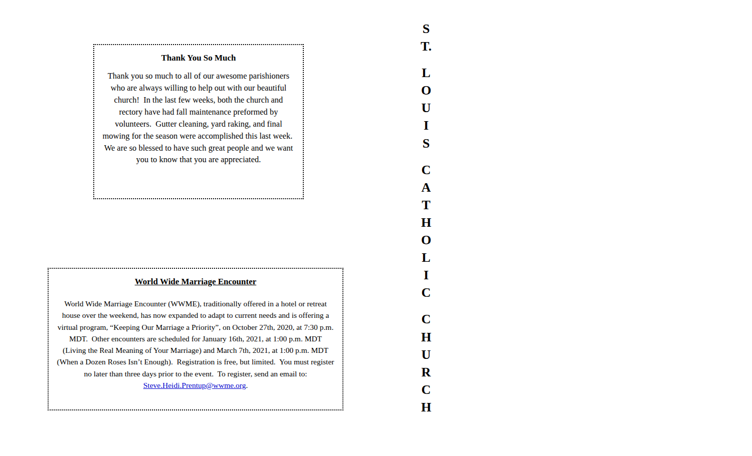S
T.
L
O
U
I
S
C
A
T
H
O
L
I
C
C
H
U
R
C
H
Thank You So Much
Thank you so much to all of our awesome parishioners who are always willing to help out with our beautiful church! In the last few weeks, both the church and rectory have had fall maintenance preformed by volunteers. Gutter cleaning, yard raking, and final mowing for the season were accomplished this last week. We are so blessed to have such great people and we want you to know that you are appreciated.
World Wide Marriage Encounter
World Wide Marriage Encounter (WWME), traditionally offered in a hotel or retreat house over the weekend, has now expanded to adapt to current needs and is offering a virtual program, “Keeping Our Marriage a Priority”, on October 27th, 2020, at 7:30 p.m. MDT. Other encounters are scheduled for January 16th, 2021, at 1:00 p.m. MDT (Living the Real Meaning of Your Marriage) and March 7th, 2021, at 1:00 p.m. MDT (When a Dozen Roses Isn’t Enough). Registration is free, but limited. You must register no later than three days prior to the event. To register, send an email to:
Steve.Heidi.Prentup@wwme.org.